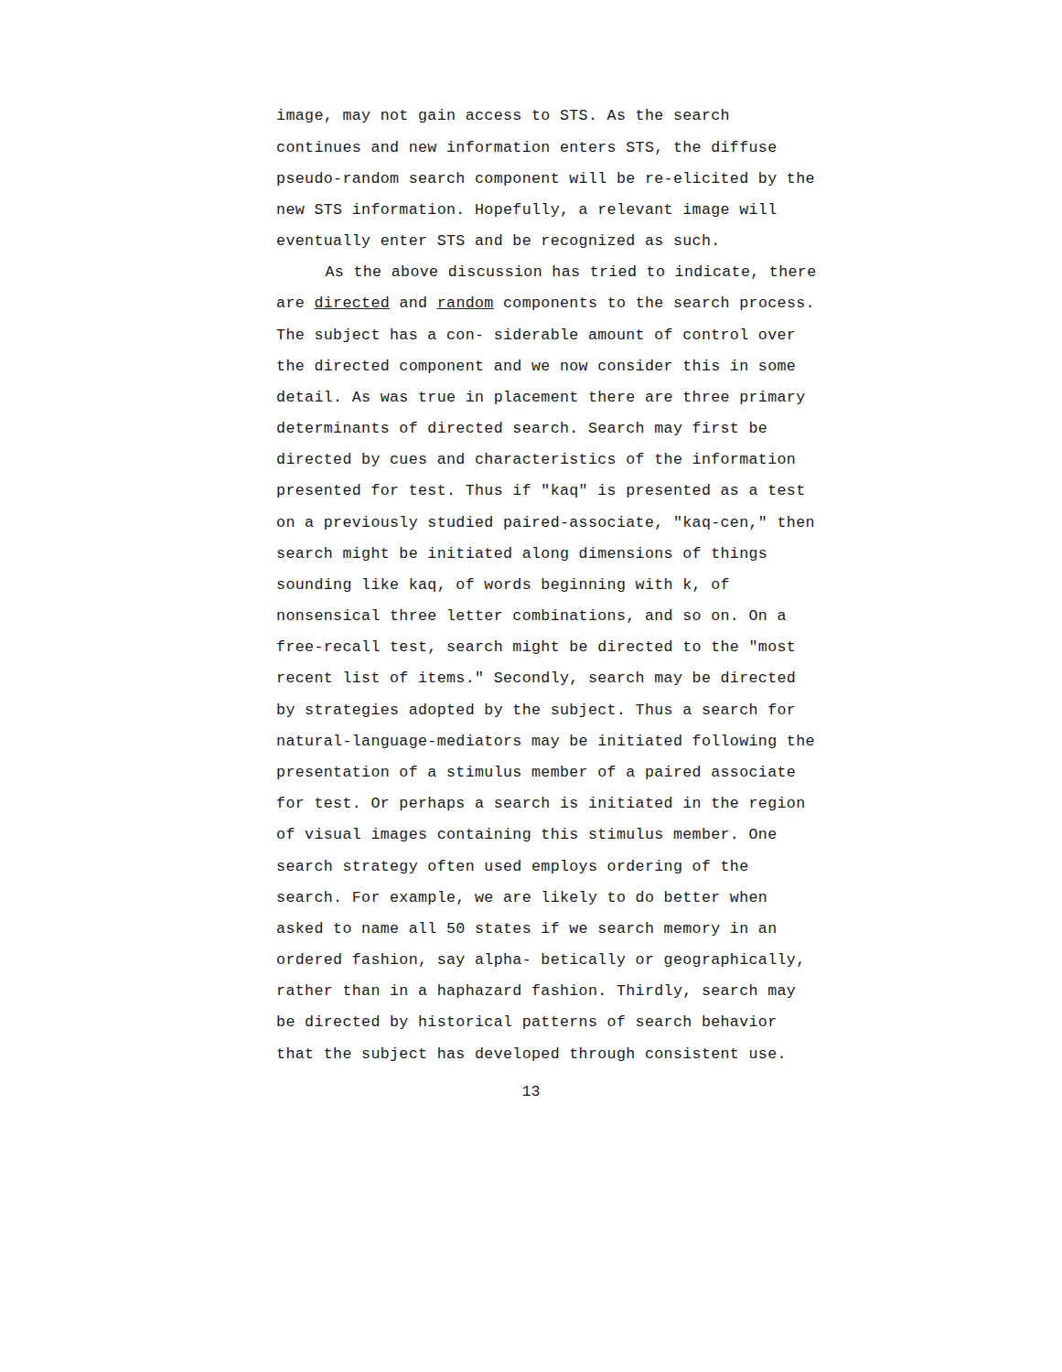image, may not gain access to STS. As the search continues and new information enters STS, the diffuse pseudo-random search component will be re-elicited by the new STS information. Hopefully, a relevant image will eventually enter STS and be recognized as such.
As the above discussion has tried to indicate, there are directed and random components to the search process. The subject has a con- siderable amount of control over the directed component and we now consider this in some detail. As was true in placement there are three primary determinants of directed search. Search may first be directed by cues and characteristics of the information presented for test. Thus if "kaq" is presented as a test on a previously studied paired-associate, "kaq-cen," then search might be initiated along dimensions of things sounding like kaq, of words beginning with k, of nonsensical three letter combinations, and so on. On a free-recall test, search might be directed to the "most recent list of items." Secondly, search may be directed by strategies adopted by the subject. Thus a search for natural-language-mediators may be initiated following the presentation of a stimulus member of a paired associate for test. Or perhaps a search is initiated in the region of visual images containing this stimulus member. One search strategy often used employs ordering of the search. For example, we are likely to do better when asked to name all 50 states if we search memory in an ordered fashion, say alpha- betically or geographically, rather than in a haphazard fashion. Thirdly, search may be directed by historical patterns of search behavior that the subject has developed through consistent use.
13